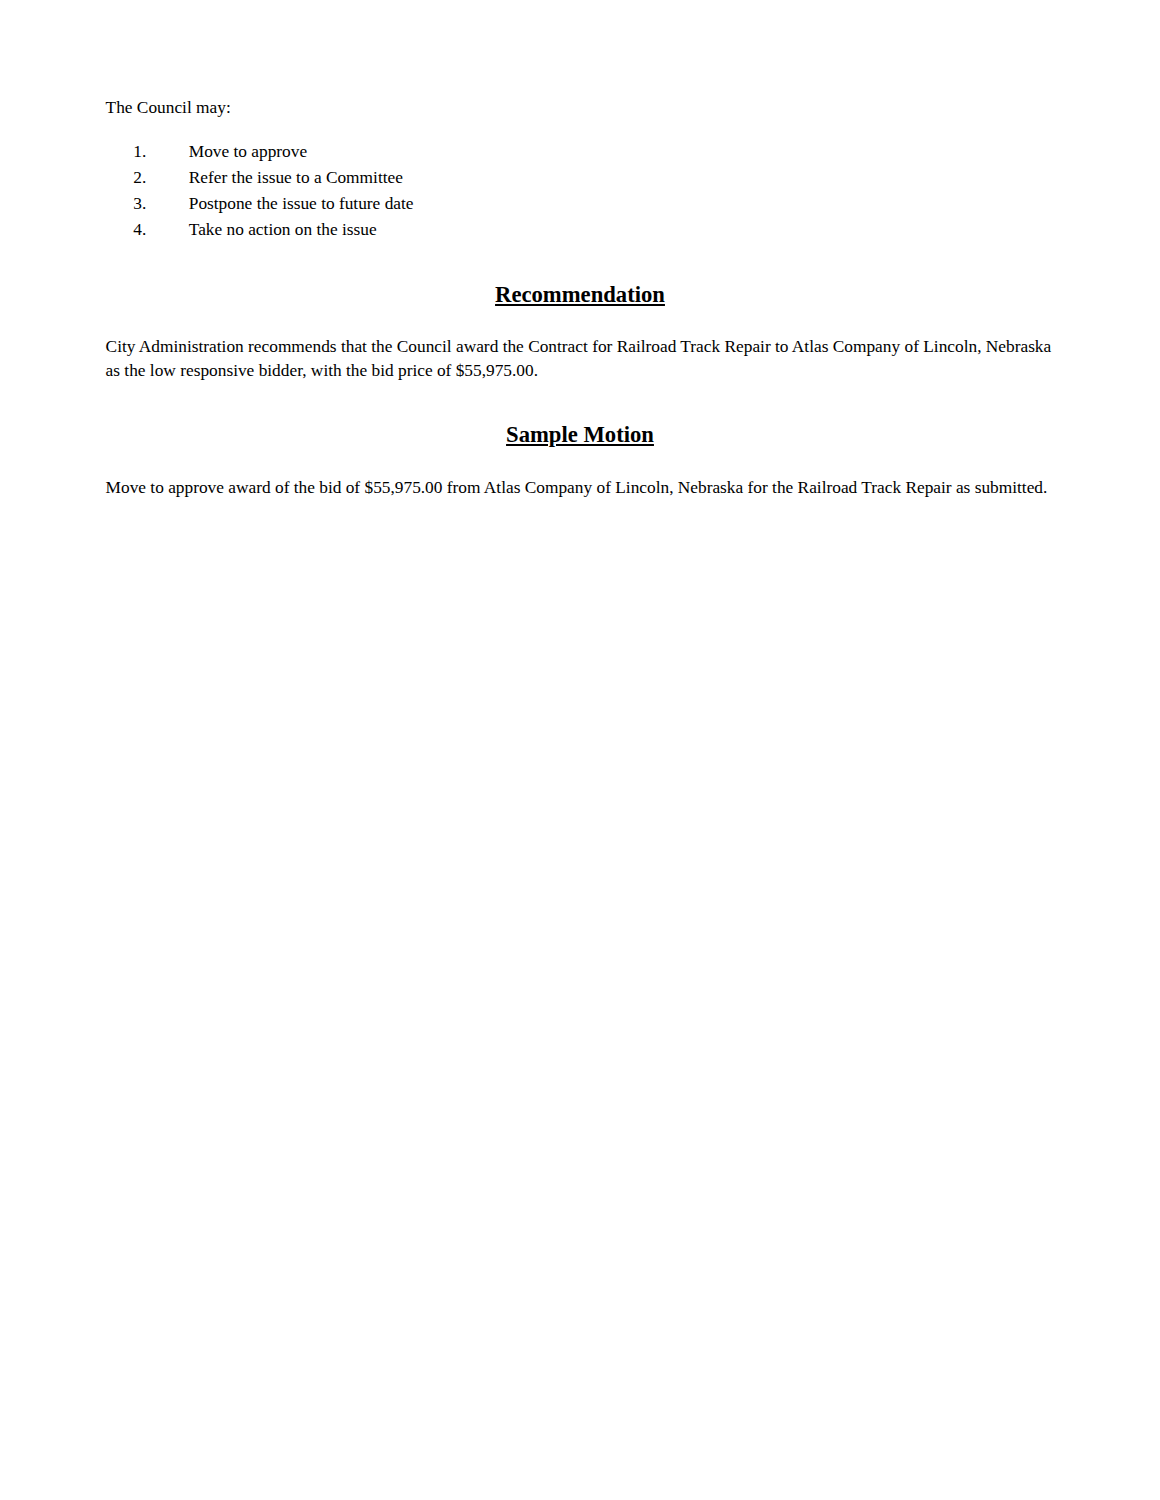The Council may:
1. Move to approve
2. Refer the issue to a Committee
3. Postpone the issue to future date
4. Take no action on the issue
Recommendation
City Administration recommends that the Council award the Contract for Railroad Track Repair to Atlas Company of Lincoln, Nebraska as the low responsive bidder, with the bid price of $55,975.00.
Sample Motion
Move to approve award of the bid of $55,975.00 from Atlas Company of Lincoln, Nebraska for the Railroad Track Repair as submitted.